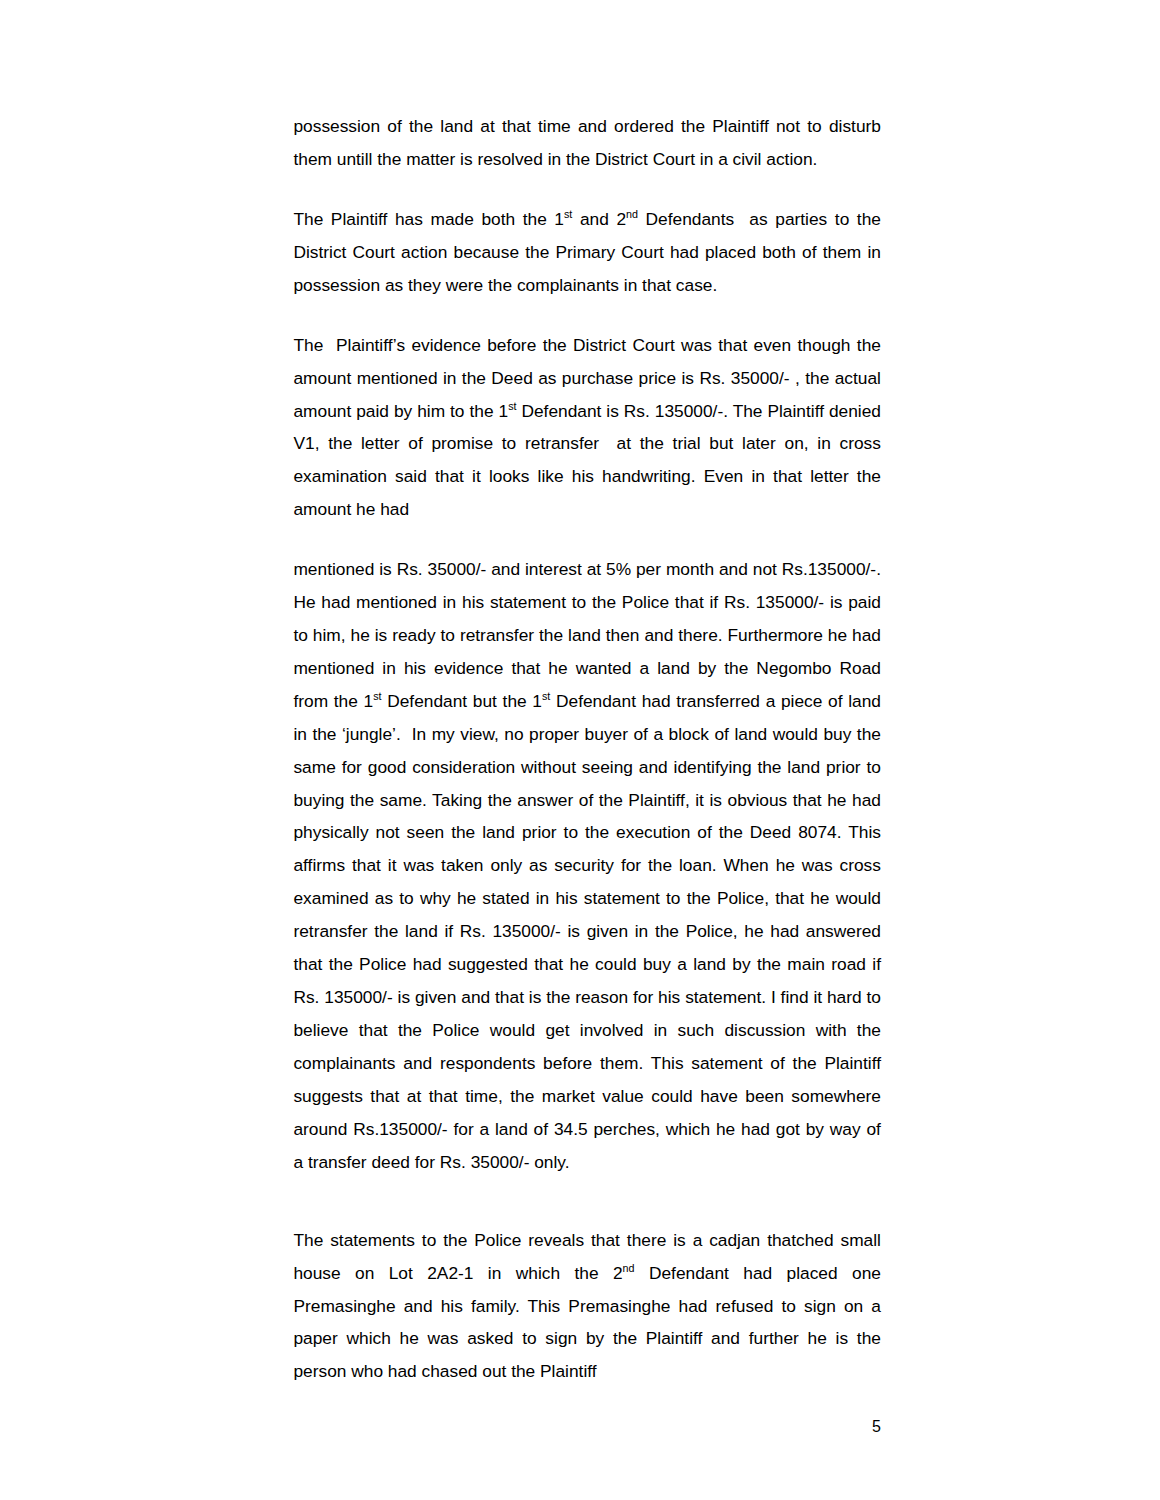possession of the land at that time and ordered the Plaintiff not to disturb them untill the matter is resolved in the District Court in a civil action.
The Plaintiff has made both the 1st and 2nd Defendants as parties to the District Court action because the Primary Court had placed both of them in possession as they were the complainants in that case.
The Plaintiff’s evidence before the District Court was that even though the amount mentioned in the Deed as purchase price is Rs. 35000/- , the actual amount paid by him to the 1st Defendant is Rs. 135000/-. The Plaintiff denied V1, the letter of promise to retransfer at the trial but later on, in cross examination said that it looks like his handwriting. Even in that letter the amount he had
mentioned is Rs. 35000/- and interest at 5% per month and not Rs.135000/-. He had mentioned in his statement to the Police that if Rs. 135000/- is paid to him, he is ready to retransfer the land then and there. Furthermore he had mentioned in his evidence that he wanted a land by the Negombo Road from the 1st Defendant but the 1st Defendant had transferred a piece of land in the ‘jungle’. In my view, no proper buyer of a block of land would buy the same for good consideration without seeing and identifying the land prior to buying the same. Taking the answer of the Plaintiff, it is obvious that he had physically not seen the land prior to the execution of the Deed 8074. This affirms that it was taken only as security for the loan. When he was cross examined as to why he stated in his statement to the Police, that he would retransfer the land if Rs. 135000/- is given in the Police, he had answered that the Police had suggested that he could buy a land by the main road if Rs. 135000/- is given and that is the reason for his statement. I find it hard to believe that the Police would get involved in such discussion with the complainants and respondents before them. This satement of the Plaintiff suggests that at that time, the market value could have been somewhere around Rs.135000/- for a land of 34.5 perches, which he had got by way of a transfer deed for Rs. 35000/- only.
The statements to the Police reveals that there is a cadjan thatched small house on Lot 2A2-1 in which the 2nd Defendant had placed one Premasinghe and his family. This Premasinghe had refused to sign on a paper which he was asked to sign by the Plaintiff and further he is the person who had chased out the Plaintiff
5